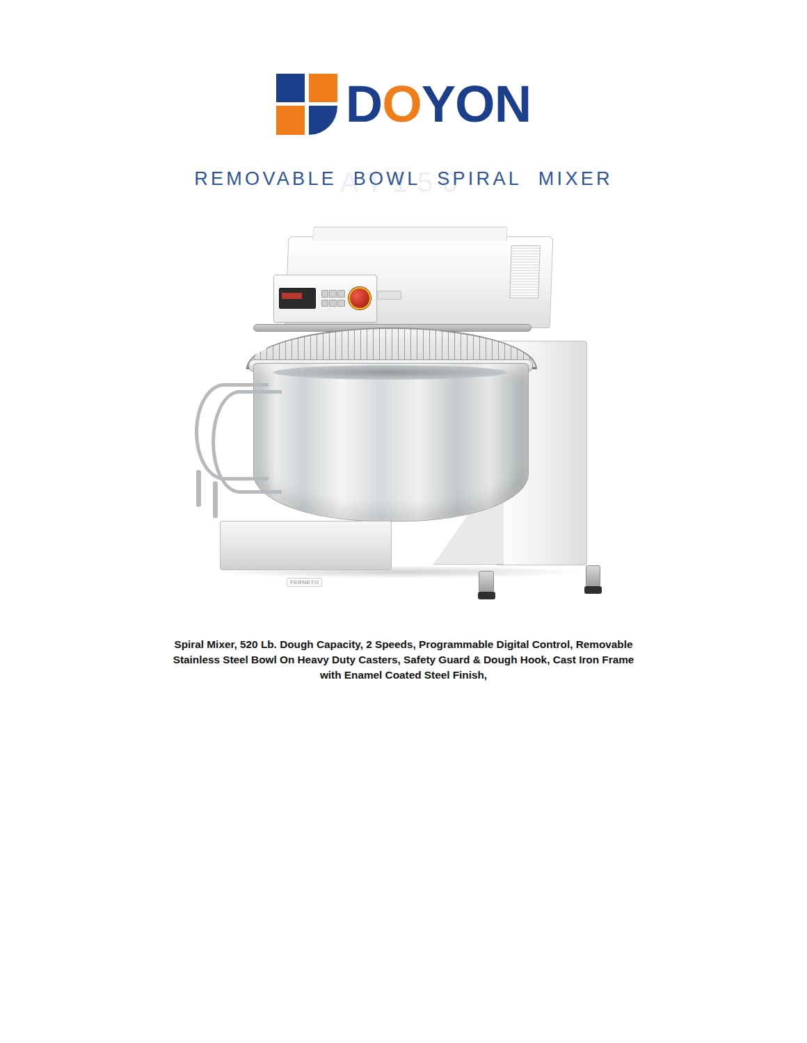DOYON
AT150
REMOVABLE BOWL SPIRAL MIXER
FERNETO
Spiral Mixer, 520 Lb. Dough Capacity, 2 Speeds, Programmable Digital Control, Removable Stainless Steel Bowl On Heavy Duty Casters, Safety Guard & Dough Hook, Cast Iron Frame with Enamel Coated Steel Finish,